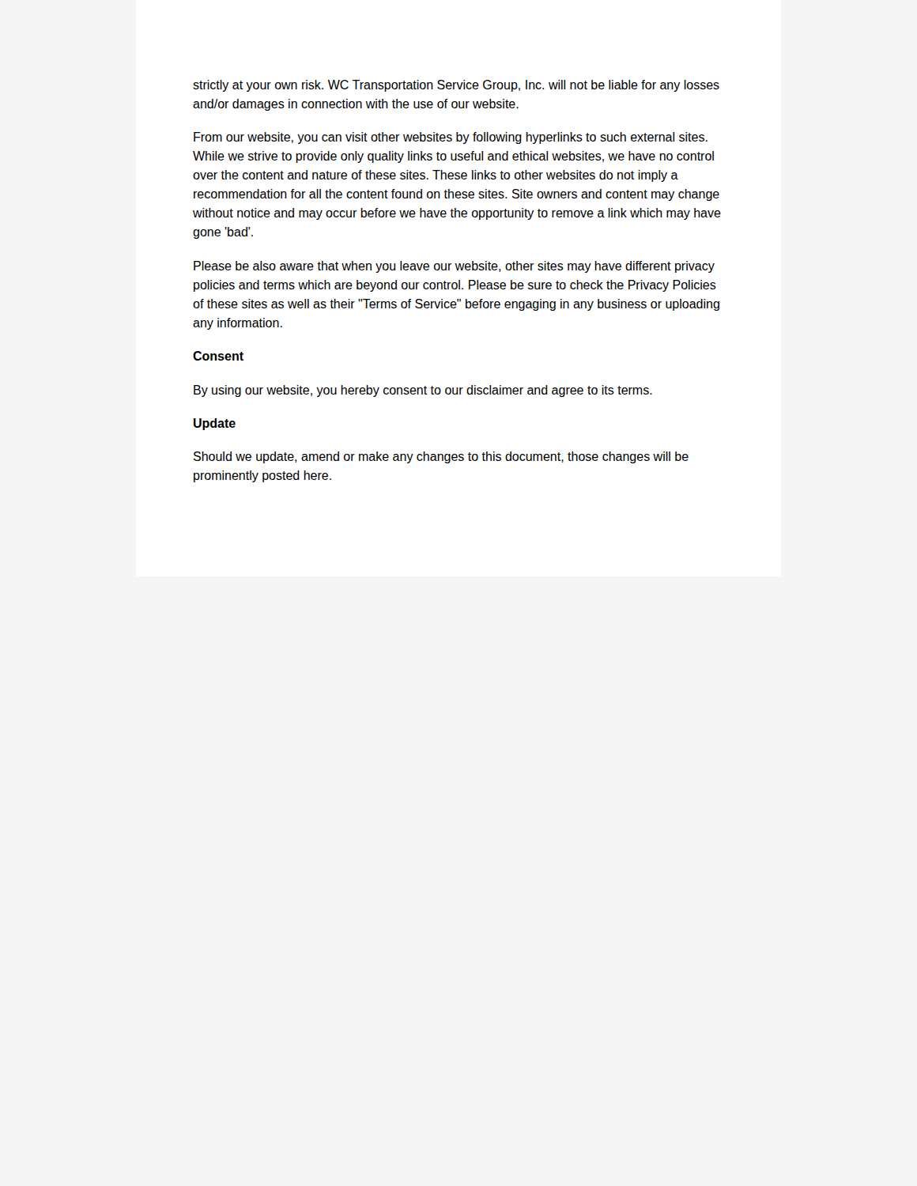strictly at your own risk. WC Transportation Service Group, Inc. will not be liable for any losses and/or damages in connection with the use of our website.
From our website, you can visit other websites by following hyperlinks to such external sites. While we strive to provide only quality links to useful and ethical websites, we have no control over the content and nature of these sites. These links to other websites do not imply a recommendation for all the content found on these sites. Site owners and content may change without notice and may occur before we have the opportunity to remove a link which may have gone 'bad'.
Please be also aware that when you leave our website, other sites may have different privacy policies and terms which are beyond our control. Please be sure to check the Privacy Policies of these sites as well as their "Terms of Service" before engaging in any business or uploading any information.
Consent
By using our website, you hereby consent to our disclaimer and agree to its terms.
Update
Should we update, amend or make any changes to this document, those changes will be prominently posted here.